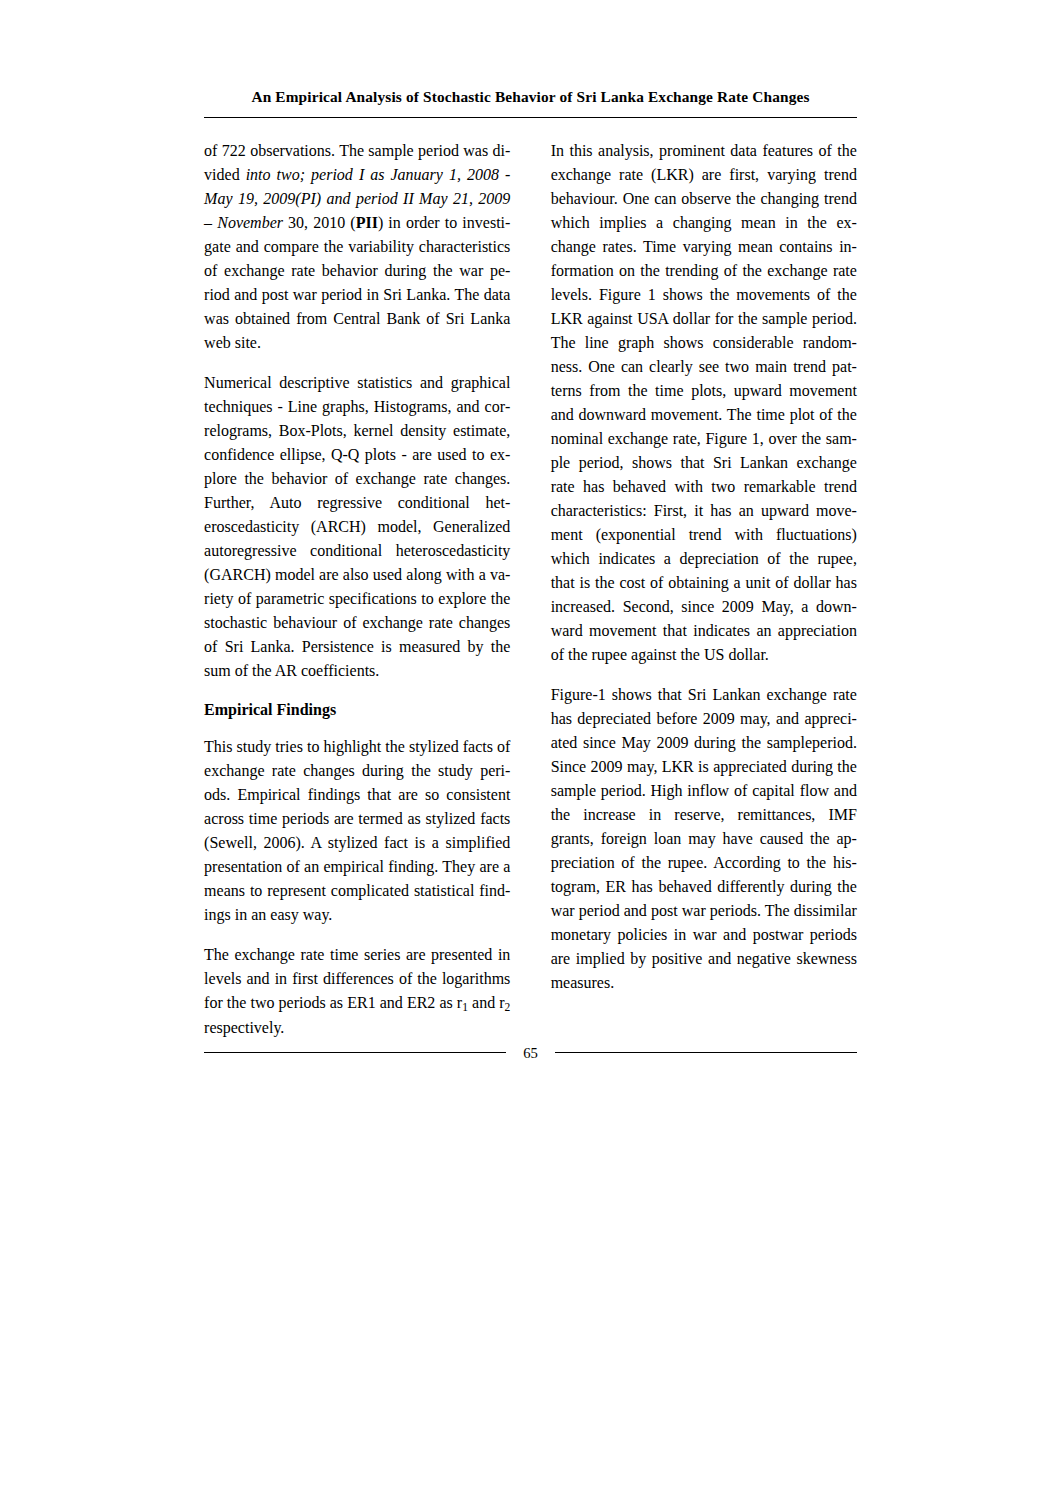An Empirical Analysis of Stochastic Behavior of Sri Lanka Exchange Rate Changes
of 722 observations. The sample period was divided into two; period I as January 1, 2008 - May 19, 2009(PI) and period II May 21, 2009 – November 30, 2010 (PII) in order to investigate and compare the variability characteristics of exchange rate behavior during the war period and post war period in Sri Lanka. The data was obtained from Central Bank of Sri Lanka web site.
Numerical descriptive statistics and graphical techniques - Line graphs, Histograms, and correlograms, Box-Plots, kernel density estimate, confidence ellipse, Q-Q plots - are used to explore the behavior of exchange rate changes. Further, Auto regressive conditional heteroscedasticity (ARCH) model, Generalized autoregressive conditional heteroscedasticity (GARCH) model are also used along with a variety of parametric specifications to explore the stochastic behaviour of exchange rate changes of Sri Lanka. Persistence is measured by the sum of the AR coefficients.
Empirical Findings
This study tries to highlight the stylized facts of exchange rate changes during the study periods. Empirical findings that are so consistent across time periods are termed as stylized facts (Sewell, 2006). A stylized fact is a simplified presentation of an empirical finding. They are a means to represent complicated statistical findings in an easy way.
The exchange rate time series are presented in levels and in first differences of the logarithms for the two periods as ER1 and ER2 as r1 and r2 respectively.
In this analysis, prominent data features of the exchange rate (LKR) are first, varying trend behaviour. One can observe the changing trend which implies a changing mean in the exchange rates. Time varying mean contains information on the trending of the exchange rate levels. Figure 1 shows the movements of the LKR against USA dollar for the sample period. The line graph shows considerable randomness. One can clearly see two main trend patterns from the time plots, upward movement and downward movement. The time plot of the nominal exchange rate, Figure 1, over the sample period, shows that Sri Lankan exchange rate has behaved with two remarkable trend characteristics: First, it has an upward movement (exponential trend with fluctuations) which indicates a depreciation of the rupee, that is the cost of obtaining a unit of dollar has increased. Second, since 2009 May, a downward movement that indicates an appreciation of the rupee against the US dollar.
Figure-1 shows that Sri Lankan exchange rate has depreciated before 2009 may, and appreciated since May 2009 during the sampleperiod. Since 2009 may, LKR is appreciated during the sample period. High inflow of capital flow and the increase in reserve, remittances, IMF grants, foreign loan may have caused the appreciation of the rupee. According to the histogram, ER has behaved differently during the war period and post war periods. The dissimilar monetary policies in war and postwar periods are implied by positive and negative skewness measures.
65